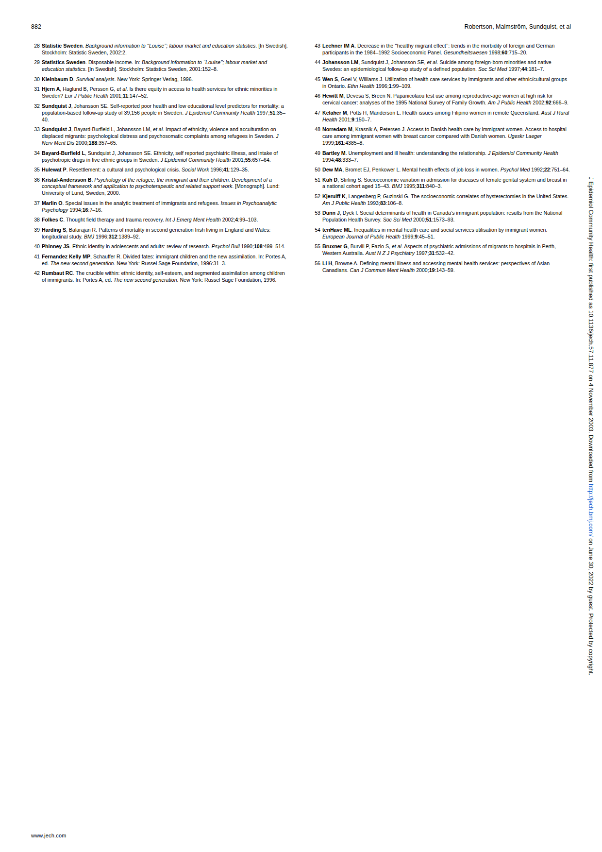882
Robertson, Malmström, Sundquist, et al
28 Statistic Sweden. Background information to ‘‘Louise’’; labour market and education statistics. [In Swedish]. Stockholm: Statistic Sweden, 2002:2.
29 Statistics Sweden. Disposable income. In: Background information to ‘‘Louise’’; labour market and education statistics. [In Swedish]. Stockholm: Statistics Sweden, 2001:152–8.
30 Kleinbaum D. Survival analysis. New York: Springer Verlag, 1996.
31 Hjern A, Haglund B, Persson G, et al. Is there equity in access to health services for ethnic minorities in Sweden? Eur J Public Health 2001;11:147–52.
32 Sundquist J, Johansson SE. Self-reported poor health and low educational level predictors for mortality: a population-based follow-up study of 39,156 people in Sweden. J Epidemiol Community Health 1997;51:35–40.
33 Sundquist J, Bayard-Burfield L, Johansson LM, et al. Impact of ethnicity, violence and acculturation on displaced migrants: psychological distress and psychosomatic complaints among refugees in Sweden. J Nerv Ment Dis 2000;188:357–65.
34 Bayard-Burfield L, Sundquist J, Johansson SE. Ethnicity, self reported psychiatric illness, and intake of psychotropic drugs in five ethnic groups in Sweden. J Epidemiol Community Health 2001;55:657–64.
35 Hulewat P. Resettlement: a cultural and psychological crisis. Social Work 1996;41:129–35.
36 Kristal-Andersson B. Psychology of the refugee, the immigrant and their children. Development of a conceptual framework and application to psychoterapeutic and related support work. [Monograph]. Lund: University of Lund, Sweden, 2000.
37 Marlin O. Special issues in the analytic treatment of immigrants and refugees. Issues in Psychoanalytic Psychology 1994;16:7–16.
38 Folkes C. Thought field therapy and trauma recovery. Int J Emerg Ment Health 2002;4:99–103.
39 Harding S, Balarajan R. Patterns of mortality in second generation Irish living in England and Wales: longitudinal study. BMJ 1996;312:1389–92.
40 Phinney JS. Ethnic identity in adolescents and adults: review of research. Psychol Bull 1990;108:499–514.
41 Fernandez Kelly MP, Schauffer R. Divided fates: immigrant children and the new assimilation. In: Portes A, ed. The new second generation. New York: Russel Sage Foundation, 1996:31–3.
42 Rumbaut RC. The crucible within: ethnic identity, self-esteem, and segmented assimilation among children of immigrants. In: Portes A, ed. The new second generation. New York: Russel Sage Foundation, 1996.
43 Lechner IM A. Decrease in the ‘‘healthy migrant effect’’: trends in the morbidity of foreign and German participants in the 1984–1992 Socioeconomic Panel. Gesundheitswesen 1998;60:715–20.
44 Johansson LM, Sundquist J, Johansson SE, et al. Suicide among foreign-born minorities and native Swedes: an epidemiological follow-up study of a defined population. Soc Sci Med 1997;44:181–7.
45 Wen S, Goel V, Williams J. Utilization of health care services by immigrants and other ethnic/cultural groups in Ontario. Ethn Health 1996;1:99–109.
46 Hewitt M, Devesa S, Breen N. Papanicolaou test use among reproductive-age women at high risk for cervical cancer: analyses of the 1995 National Survey of Family Growth. Am J Public Health 2002;92:666–9.
47 Kelaher M, Potts H, Manderson L. Health issues among Filipino women in remote Queensland. Aust J Rural Health 2001;9:150–7.
48 Norredam M, Krasnik A, Petersen J. Access to Danish health care by immigrant women. Access to hospital care among immigrant women with breast cancer compared with Danish women. Ugeskr Laeger 1999;161:4385–8.
49 Bartley M. Unemployment and ill health: understanding the relationship. J Epidemiol Community Health 1994;48:333–7.
50 Dew MA, Bromet EJ, Penkower L. Mental health effects of job loss in women. Psychol Med 1992;22:751–64.
51 Kuh D, Stirling S. Socioeconomic variation in admission for diseases of female genital system and breast in a national cohort aged 15–43. BMJ 1995;311:840–3.
52 Kjerulff K, Langenberg P, Guzinski G. The socioeconomic correlates of hysterectomies in the United States. Am J Public Health 1993;83:106–8.
53 Dunn J, Dyck I. Social determinants of health in Canada’s immigrant population: results from the National Population Health Survey. Soc Sci Med 2000;51:1573–93.
54 tenHave ML. Inequalities in mental health care and social services utilisation by immigrant women. European Journal of Public Health 1999;9:45–51.
55 Bruxner G, Burvill P, Fazio S, et al. Aspects of psychiatric admissions of migrants to hospitals in Perth, Western Australia. Aust N Z J Psychiatry 1997;31:532–42.
56 Li H, Browne A. Defining mental illness and accessing mental health services: perspectives of Asian Canadians. Can J Commun Ment Health 2000;19:143–59.
www.jech.com
J Epidemiol Community Health: first published as 10.1136/jech.57.11.877 on 4 November 2003. Downloaded from http://jech.bmj.com/ on June 30, 2022 by guest. Protected by copyright.